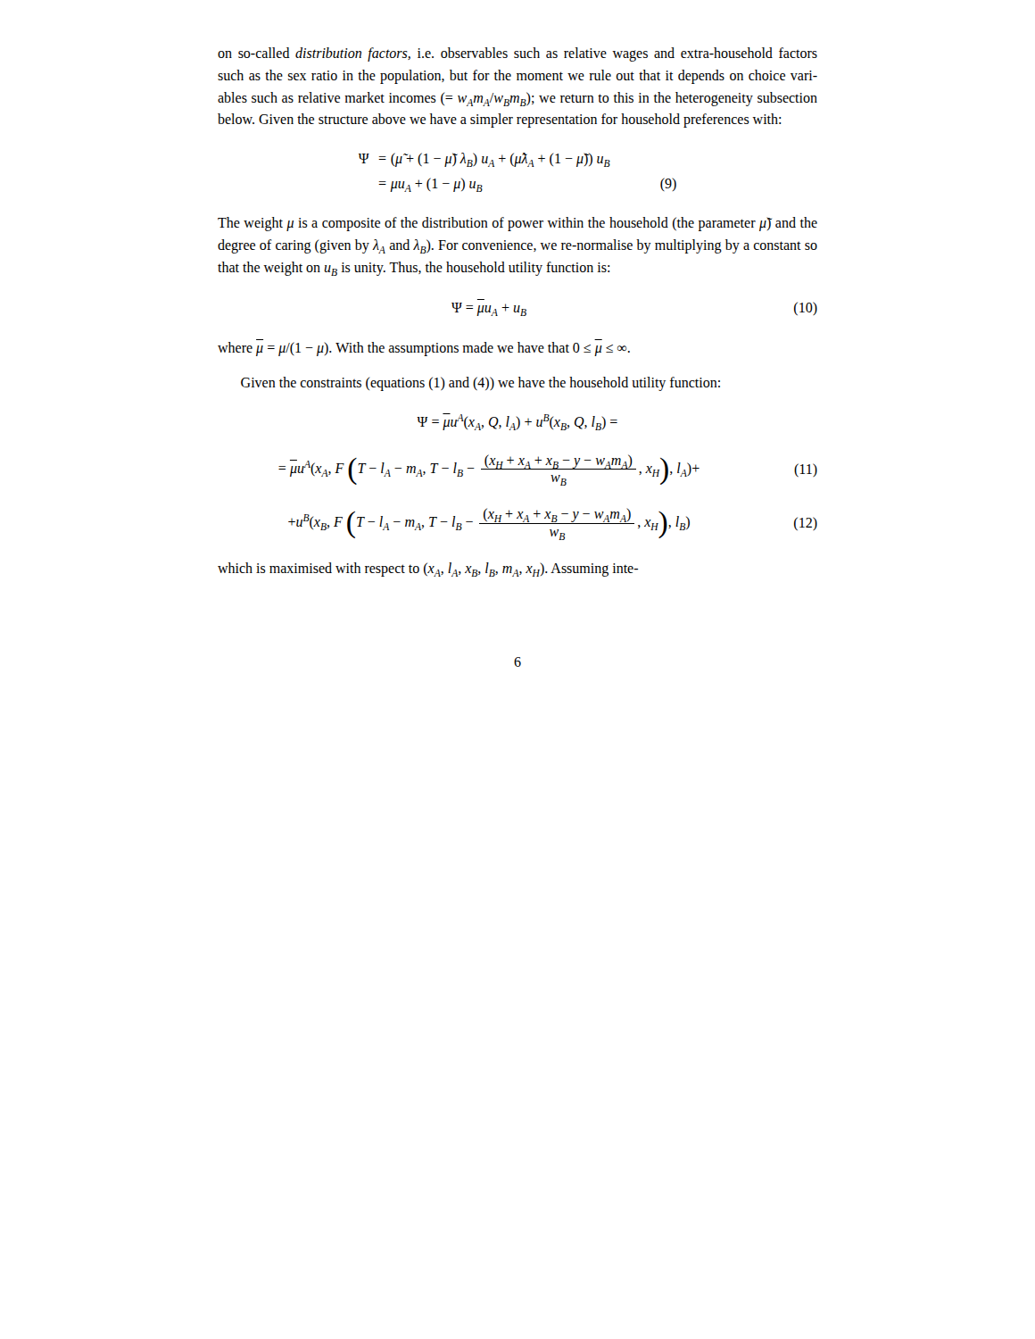on so-called distribution factors, i.e. observables such as relative wages and extra-household factors such as the sex ratio in the population, but for the moment we rule out that it depends on choice variables such as relative market incomes (= wAmA/wBmB); we return to this in the heterogeneity subsection below. Given the structure above we have a simpler representation for household preferences with:
| Ψ | = | ( μ̃ + (1 − μ̃ ) λ B ) u A + ( μ̃λ A + (1 − μ̃ )) u B | |
| | = | μu A + (1 − μ ) u B | (9) |
The weight μ is a composite of the distribution of power within the household (the parameter μ̃) and the degree of caring (given by λA and λB). For convenience, we re-normalise by multiplying by a constant so that the weight on uB is unity. Thus, the household utility function is:
| Ψ = μ u A + u B | (10) |
where μ = μ/(1 − μ). With the assumptions made we have that 0 ≤ μ ≤ ∞.
Given the constraints (equations (1) and (4)) we have the household utility function:
Ψ = μuA(xA, Q, lA) + uB(xB, Q, lB) =
| = μ u A ( x A , F ( T − l A − m A , T − l B − ( x H + x A + x B − y − w A m A ) w B , x H ) , l A )+ | (11) |
| + u B ( x B , F ( T − l A − m A , T − l B − ( x H + x A + x B − y − w A m A ) w B , x H ) , l B ) | (12) |
which is maximised with respect to (xA, lA, xB, lB, mA, xH). Assuming inte-
6